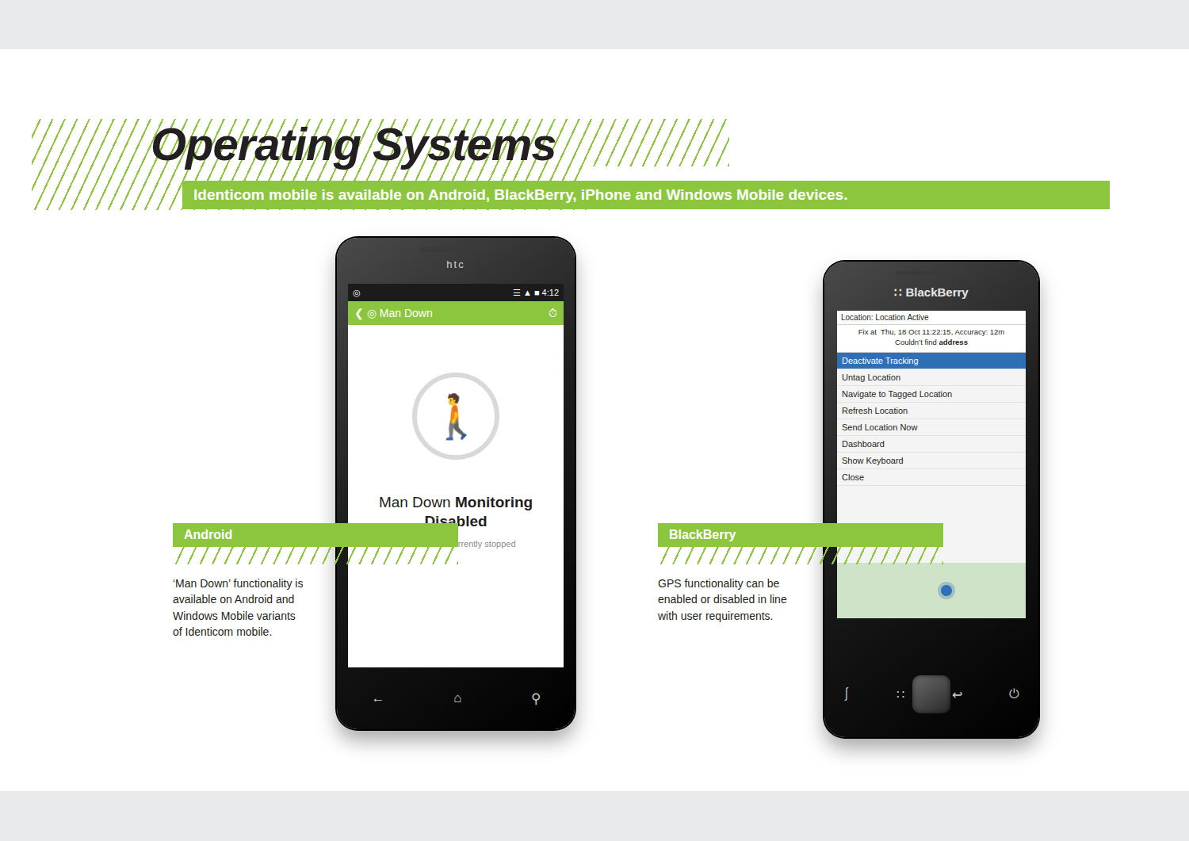Operating Systems
Identicom mobile is available on Android, BlackBerry, iPhone and Windows Mobile devices.
htc
◎ ☰ ▲ ■ 4:12
❮ ◎ Man Down ⏱
🚶
Man Down Monitoring
Disabled
Man Down is currently stopped
← ⌂ ⚲
∷ BlackBerry
Location: Location Active
Fix at Thu, 18 Oct 11:22:15, Accuracy: 12m
Couldn’t find address
Deactivate Tracking
Untag Location
Navigate to Tagged Location
Refresh Location
Send Location Now
Dashboard
Show Keyboard
Close
⎰ ∷ ↩ ⏻
Android
‘Man Down’ functionality is available on Android and Windows Mobile variants of Identicom mobile.
BlackBerry
GPS functionality can be enabled or disabled in line with user requirements.